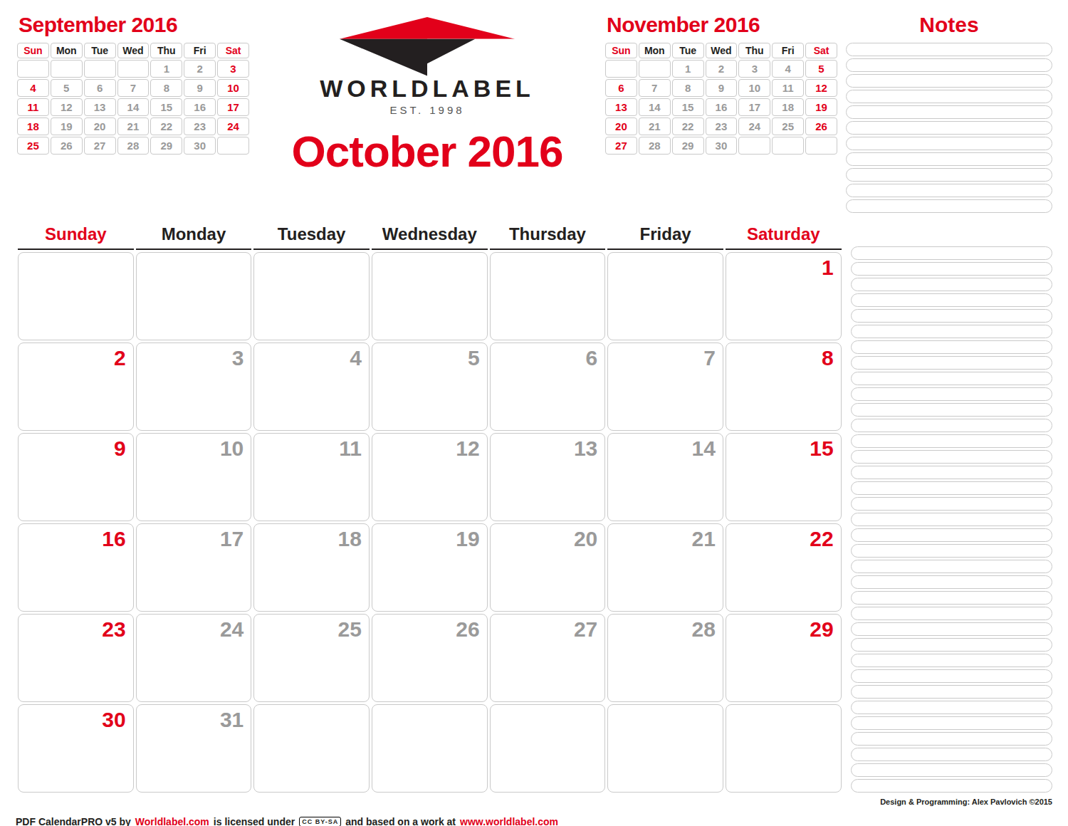September 2016
| Sun | Mon | Tue | Wed | Thu | Fri | Sat |
| --- | --- | --- | --- | --- | --- | --- |
| | | | | 1 | 2 | 3 |
| 4 | 5 | 6 | 7 | 8 | 9 | 10 |
| 11 | 12 | 13 | 14 | 15 | 16 | 17 |
| 18 | 19 | 20 | 21 | 22 | 23 | 24 |
| 25 | 26 | 27 | 28 | 29 | 30 | |
WORLDLABEL
EST. 1998
October 2016
November 2016
| Sun | Mon | Tue | Wed | Thu | Fri | Sat |
| --- | --- | --- | --- | --- | --- | --- |
| | | 1 | 2 | 3 | 4 | 5 |
| 6 | 7 | 8 | 9 | 10 | 11 | 12 |
| 13 | 14 | 15 | 16 | 17 | 18 | 19 |
| 20 | 21 | 22 | 23 | 24 | 25 | 26 |
| 27 | 28 | 29 | 30 | | | |
Notes
| Sunday | Monday | Tuesday | Wednesday | Thursday | Friday | Saturday |
| --- | --- | --- | --- | --- | --- | --- |
| | | | | | | 1 |
| 2 | 3 | 4 | 5 | 6 | 7 | 8 |
| 9 | 10 | 11 | 12 | 13 | 14 | 15 |
| 16 | 17 | 18 | 19 | 20 | 21 | 22 |
| 23 | 24 | 25 | 26 | 27 | 28 | 29 |
| 30 | 31 | | | | | |
Design & Programming: Alex Pavlovich ©2015
PDF CalendarPRO v5 by Worldlabel.com is licensed under CC BY-SA and based on a work at www.worldlabel.com